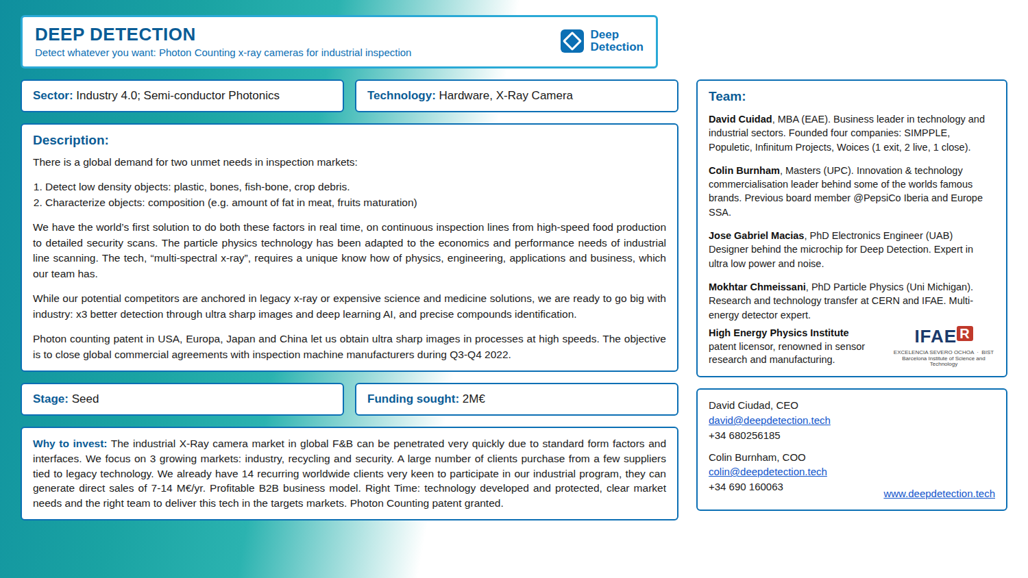DEEP DETECTION
Detect whatever you want: Photon Counting x-ray cameras for industrial inspection
Deep
Detection
The Collider
Sector: Industry 4.0; Semi-conductor Photonics
Technology: Hardware, X-Ray Camera
Description:
There is a global demand for two unmet needs in inspection markets:
Detect low density objects: plastic, bones, fish-bone, crop debris.
Characterize objects: composition (e.g. amount of fat in meat, fruits maturation)
We have the world’s first solution to do both these factors in real time, on continuous inspection lines from high-speed food production to detailed security scans. The particle physics technology has been adapted to the economics and performance needs of industrial line scanning. The tech, “multi-spectral x-ray”, requires a unique know how of physics, engineering, applications and business, which our team has.
While our potential competitors are anchored in legacy x-ray or expensive science and medicine solutions, we are ready to go big with industry: x3 better detection through ultra sharp images and deep learning AI, and precise compounds identification.
Photon counting patent in USA, Europa, Japan and China let us obtain ultra sharp images in processes at high speeds. The objective is to close global commercial agreements with inspection machine manufacturers during Q3-Q4 2022.
Stage: Seed
Funding sought: 2M€
Why to invest: The industrial X-Ray camera market in global F&B can be penetrated very quickly due to standard form factors and interfaces. We focus on 3 growing markets: industry, recycling and security. A large number of clients purchase from a few suppliers tied to legacy technology. We already have 14 recurring worldwide clients very keen to participate in our industrial program, they can generate direct sales of 7-14 M€/yr. Profitable B2B business model. Right Time: technology developed and protected, clear market needs and the right team to deliver this tech in the targets markets. Photon Counting patent granted.
Team:
David Cuidad, MBA (EAE). Business leader in technology and industrial sectors. Founded four companies: SIMPPLE, Populetic, Infinitum Projects, Woices (1 exit, 2 live, 1 close).
Colin Burnham, Masters (UPC). Innovation & technology commercialisation leader behind some of the worlds famous brands. Previous board member @PepsiCo Iberia and Europe SSA.
Jose Gabriel Macias, PhD Electronics Engineer (UAB) Designer behind the microchip for Deep Detection. Expert in ultra low power and noise.
Mokhtar Chmeissani, PhD Particle Physics (Uni Michigan). Research and technology transfer at CERN and IFAE. Multi-energy detector expert.
High Energy Physics Institute
patent licensor, renowned in sensor research and manufacturing.
IFAER
EXCELENCIA SEVERO OCHOA · BIST Barcelona Institute of Science and Technology
David Ciudad, CEO
david@deepdetection.tech
+34 680256185
Colin Burnham, COO
colin@deepdetection.tech
+34 690 160063
www.deepdetection.tech